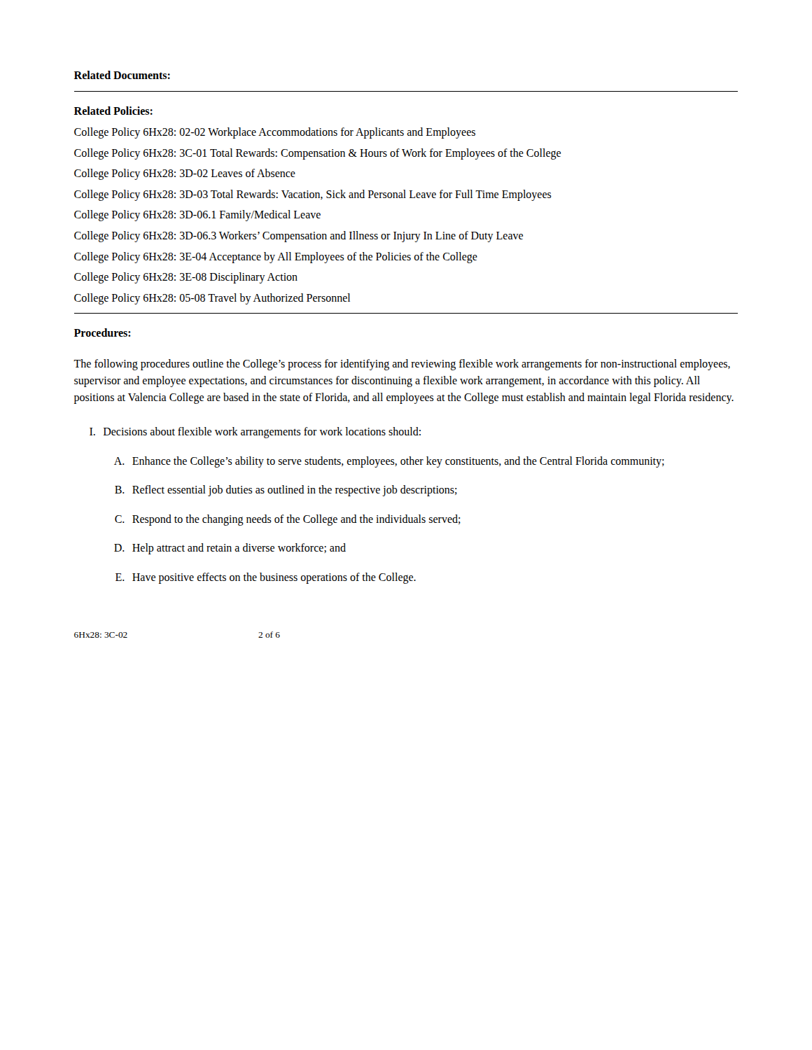Related Documents:
Related Policies:
College Policy 6Hx28: 02-02 Workplace Accommodations for Applicants and Employees
College Policy 6Hx28: 3C-01 Total Rewards: Compensation & Hours of Work for Employees of the College
College Policy 6Hx28: 3D-02 Leaves of Absence
College Policy 6Hx28: 3D-03 Total Rewards: Vacation, Sick and Personal Leave for Full Time Employees
College Policy 6Hx28: 3D-06.1 Family/Medical Leave
College Policy 6Hx28: 3D-06.3 Workers’ Compensation and Illness or Injury In Line of Duty Leave
College Policy 6Hx28: 3E-04 Acceptance by All Employees of the Policies of the College
College Policy 6Hx28: 3E-08 Disciplinary Action
College Policy 6Hx28: 05-08 Travel by Authorized Personnel
Procedures:
The following procedures outline the College’s process for identifying and reviewing flexible work arrangements for non-instructional employees, supervisor and employee expectations, and circumstances for discontinuing a flexible work arrangement, in accordance with this policy. All positions at Valencia College are based in the state of Florida, and all employees at the College must establish and maintain legal Florida residency.
Decisions about flexible work arrangements for work locations should:
Enhance the College’s ability to serve students, employees, other key constituents, and the Central Florida community;
Reflect essential job duties as outlined in the respective job descriptions;
Respond to the changing needs of the College and the individuals served;
Help attract and retain a diverse workforce; and
Have positive effects on the business operations of the College.
6Hx28: 3C-02 2 of 6